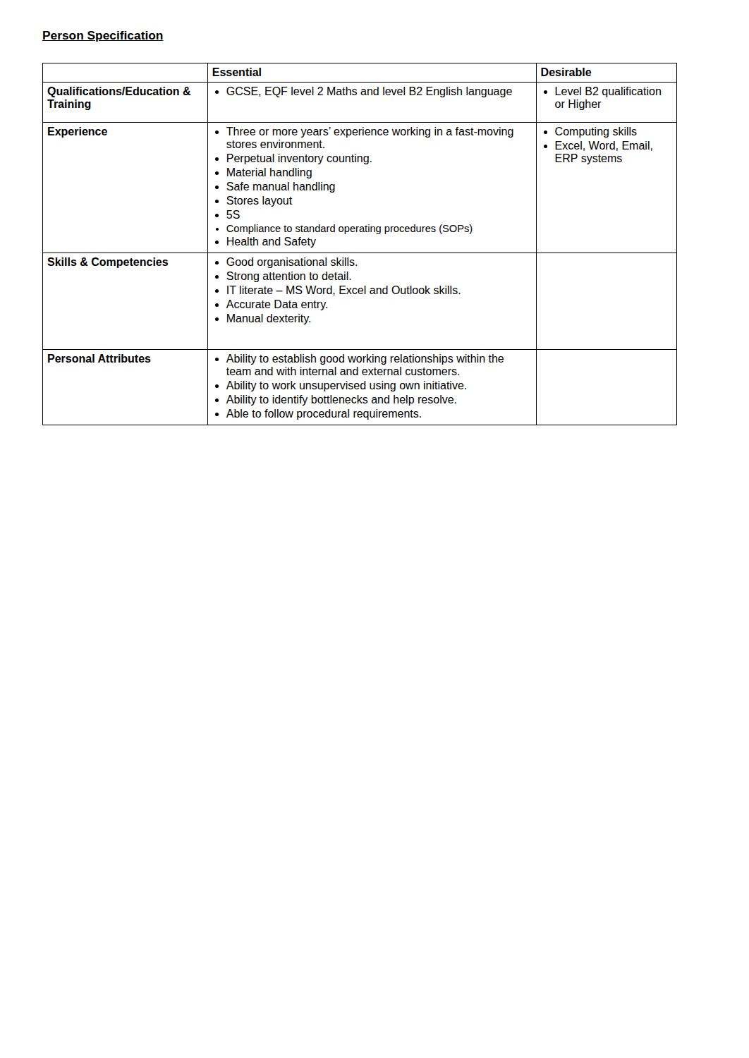Person Specification
| | Essential | Desirable |
| --- | --- | --- |
| Qualifications/Education & Training | GCSE, EQF level 2 Maths and level B2 English language | Level B2 qualification or Higher |
| Experience | Three or more years’ experience working in a fast-moving stores environment. Perpetual inventory counting. Material handling Safe manual handling Stores layout 5S Compliance to standard operating procedures (SOPs) Health and Safety | Computing skills Excel, Word, Email, ERP systems |
| Skills & Competencies | Good organisational skills. Strong attention to detail. IT literate – MS Word, Excel and Outlook skills. Accurate Data entry. Manual dexterity. | |
| Personal Attributes | Ability to establish good working relationships within the team and with internal and external customers. Ability to work unsupervised using own initiative. Ability to identify bottlenecks and help resolve. Able to follow procedural requirements. | |